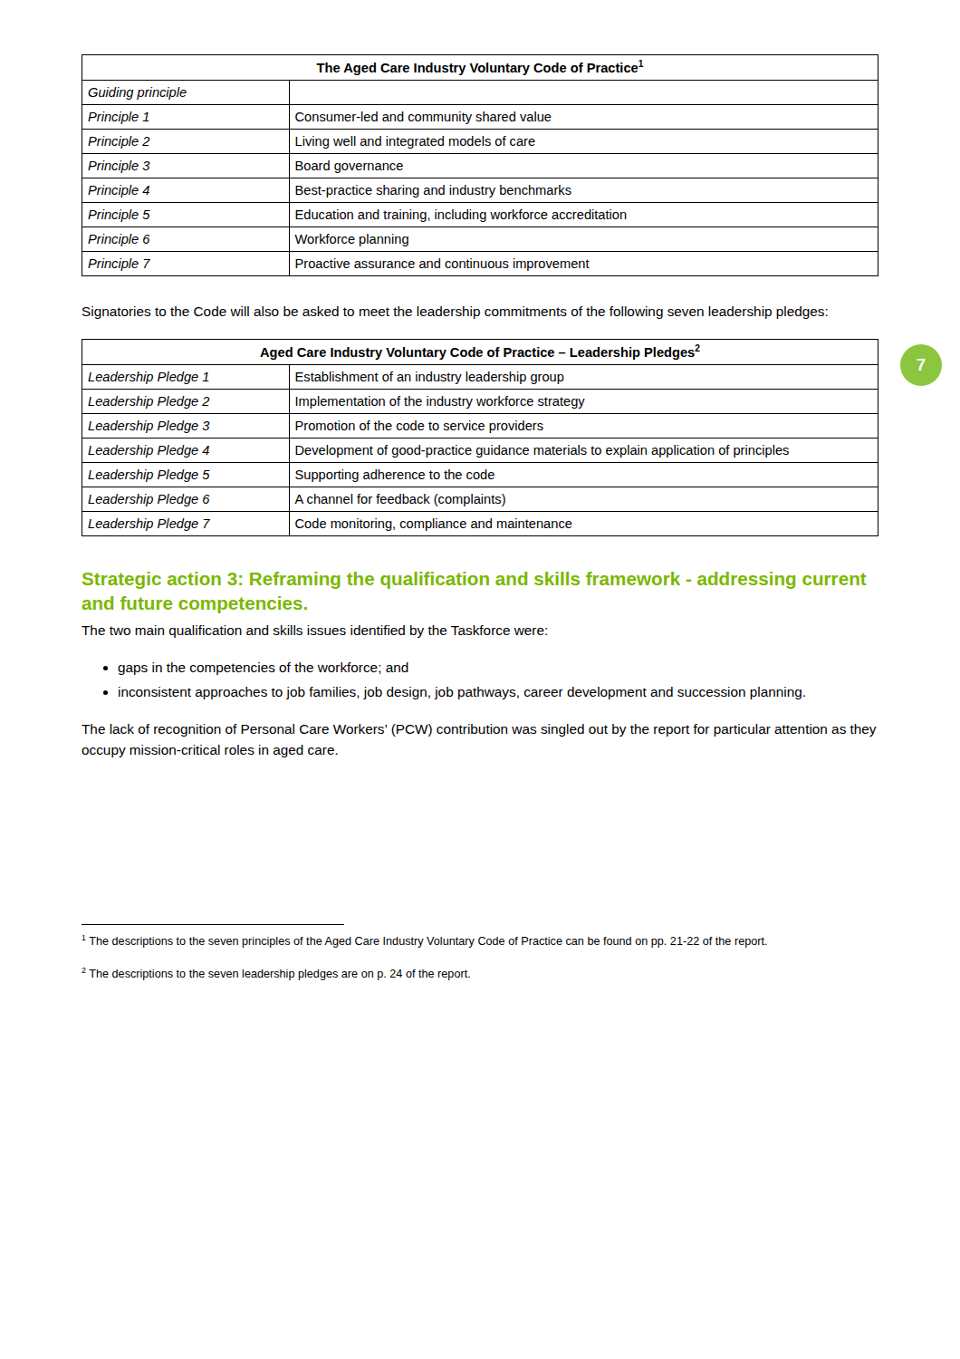7
| The Aged Care Industry Voluntary Code of Practice 1 |
| --- |
| Guiding principle | |
| Principle 1 | Consumer-led and community shared value |
| Principle 2 | Living well and integrated models of care |
| Principle 3 | Board governance |
| Principle 4 | Best-practice sharing and industry benchmarks |
| Principle 5 | Education and training, including workforce accreditation |
| Principle 6 | Workforce planning |
| Principle 7 | Proactive assurance and continuous improvement |
Signatories to the Code will also be asked to meet the leadership commitments of the following seven leadership pledges:
| Aged Care Industry Voluntary Code of Practice – Leadership Pledges 2 |
| --- |
| Leadership Pledge 1 | Establishment of an industry leadership group |
| Leadership Pledge 2 | Implementation of the industry workforce strategy |
| Leadership Pledge 3 | Promotion of the code to service providers |
| Leadership Pledge 4 | Development of good-practice guidance materials to explain application of principles |
| Leadership Pledge 5 | Supporting adherence to the code |
| Leadership Pledge 6 | A channel for feedback (complaints) |
| Leadership Pledge 7 | Code monitoring, compliance and maintenance |
Strategic action 3: Reframing the qualification and skills framework - addressing current and future competencies.
The two main qualification and skills issues identified by the Taskforce were:
gaps in the competencies of the workforce; and
inconsistent approaches to job families, job design, job pathways, career development and succession planning.
The lack of recognition of Personal Care Workers’ (PCW) contribution was singled out by the report for particular attention as they occupy mission-critical roles in aged care.
1 The descriptions to the seven principles of the Aged Care Industry Voluntary Code of Practice can be found on pp. 21-22 of the report.
2 The descriptions to the seven leadership pledges are on p. 24 of the report.